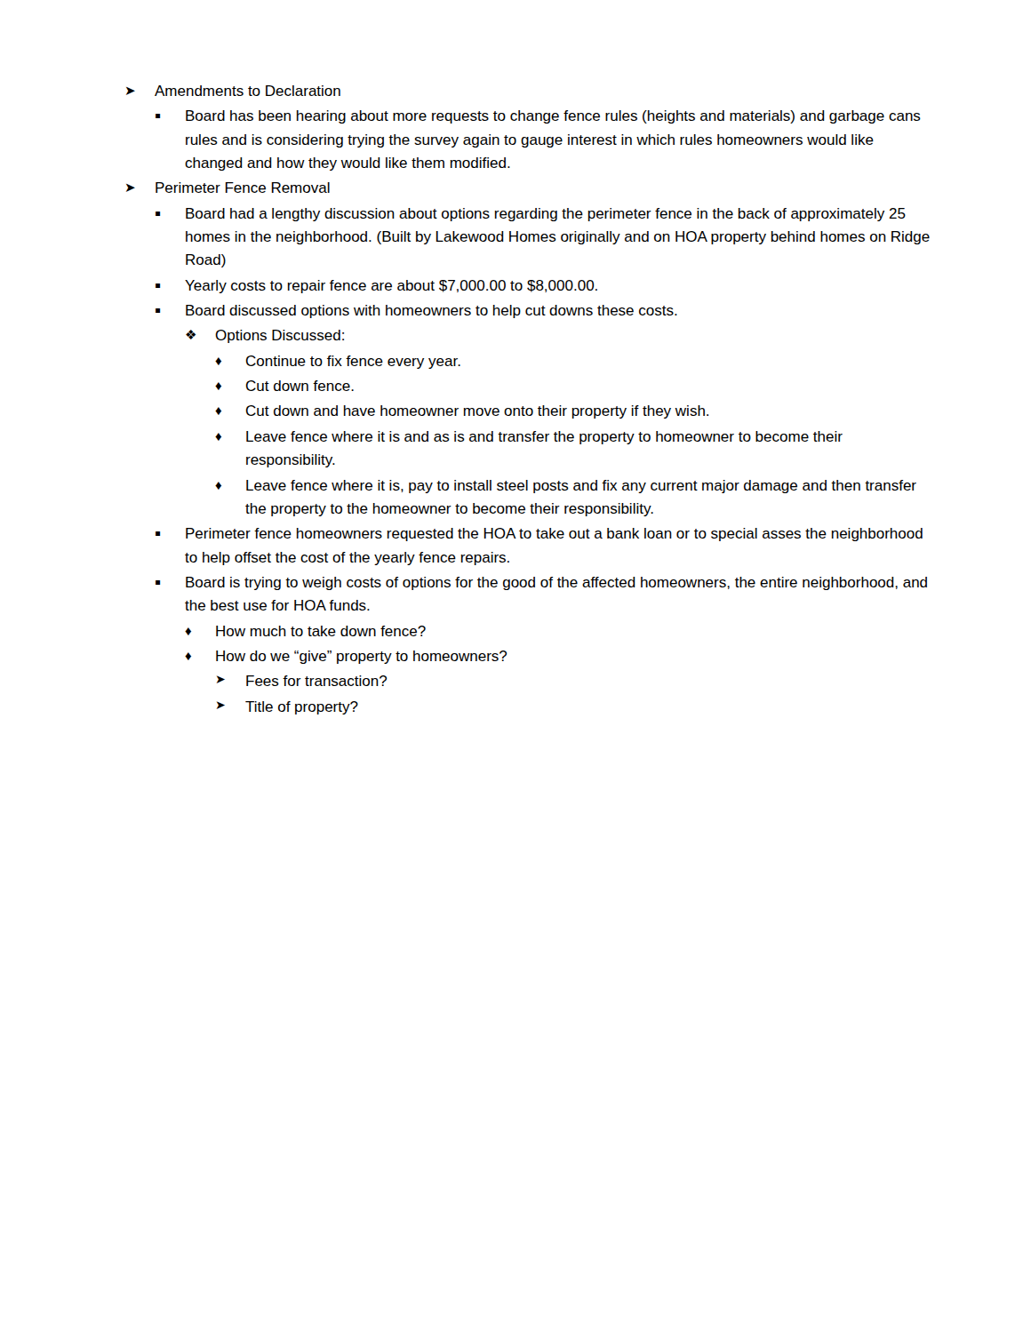Amendments to Declaration
Board has been hearing about more requests to change fence rules (heights and materials) and garbage cans rules and is considering trying the survey again to gauge interest in which rules homeowners would like changed and how they would like them modified.
Perimeter Fence Removal
Board had a lengthy discussion about options regarding the perimeter fence in the back of approximately 25 homes in the neighborhood. (Built by Lakewood Homes originally and on HOA property behind homes on Ridge Road)
Yearly costs to repair fence are about $7,000.00 to $8,000.00.
Board discussed options with homeowners to help cut downs these costs.
Options Discussed:
Continue to fix fence every year.
Cut down fence.
Cut down and have homeowner move onto their property if they wish.
Leave fence where it is and as is and transfer the property to homeowner to become their responsibility.
Leave fence where it is, pay to install steel posts and fix any current major damage and then transfer the property to the homeowner to become their responsibility.
Perimeter fence homeowners requested the HOA to take out a bank loan or to special asses the neighborhood to help offset the cost of the yearly fence repairs.
Board is trying to weigh costs of options for the good of the affected homeowners, the entire neighborhood, and the best use for HOA funds.
How much to take down fence?
How do we “give” property to homeowners?
Fees for transaction?
Title of property?